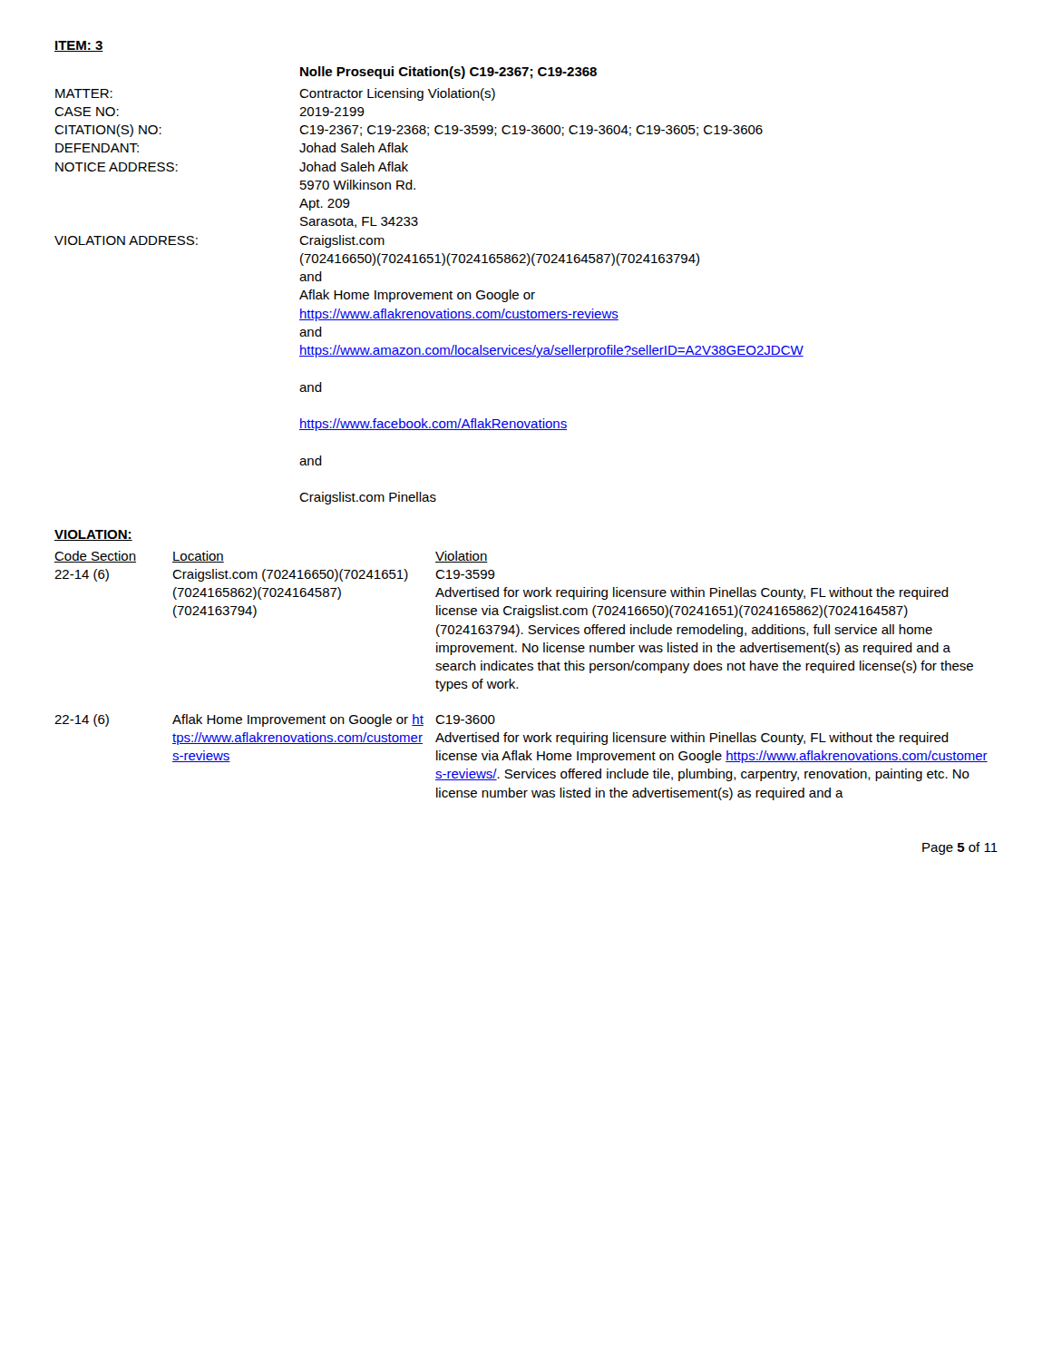ITEM: 3
Nolle Prosequi Citation(s) C19-2367; C19-2368
| MATTER: | Contractor Licensing Violation(s) |
| CASE NO: | 2019-2199 |
| CITATION(S) NO: | C19-2367; C19-2368; C19-3599; C19-3600; C19-3604; C19-3605; C19-3606 |
| DEFENDANT: | Johad Saleh Aflak |
| NOTICE ADDRESS: | Johad Saleh Aflak 5970 Wilkinson Rd. Apt. 209 Sarasota, FL 34233 |
| VIOLATION ADDRESS: | Craigslist.com (702416650)(70241651)(7024165862)(7024164587)(7024163794) and Aflak Home Improvement on Google or https://www.aflakrenovations.com/customers-reviews and https://www.amazon.com/localservices/ya/sellerprofile?sellerID=A2V38GEO2JDCW and https://www.facebook.com/AflakRenovations and Craigslist.com Pinellas |
VIOLATION:
| Code Section | Location | Violation |
| --- | --- | --- |
| 22-14 (6) | Craigslist.com (702416650)(70241651)(7024165862)(7024164587)(7024163794) | C19-3599 Advertised for work requiring licensure within Pinellas County, FL without the required license via Craigslist.com (702416650)(70241651)(7024165862)(7024164587)(7024163794). Services offered include remodeling, additions, full service all home improvement. No license number was listed in the advertisement(s) as required and a search indicates that this person/company does not have the required license(s) for these types of work. |
| 22-14 (6) | Aflak Home Improvement on Google or https://www.aflakrenovations.com/customers-reviews | C19-3600 Advertised for work requiring licensure within Pinellas County, FL without the required license via Aflak Home Improvement on Google https://www.aflakrenovations.com/customers-reviews/ . Services offered include tile, plumbing, carpentry, renovation, painting etc. No license number was listed in the advertisement(s) as required and a |
Page 5 of 11